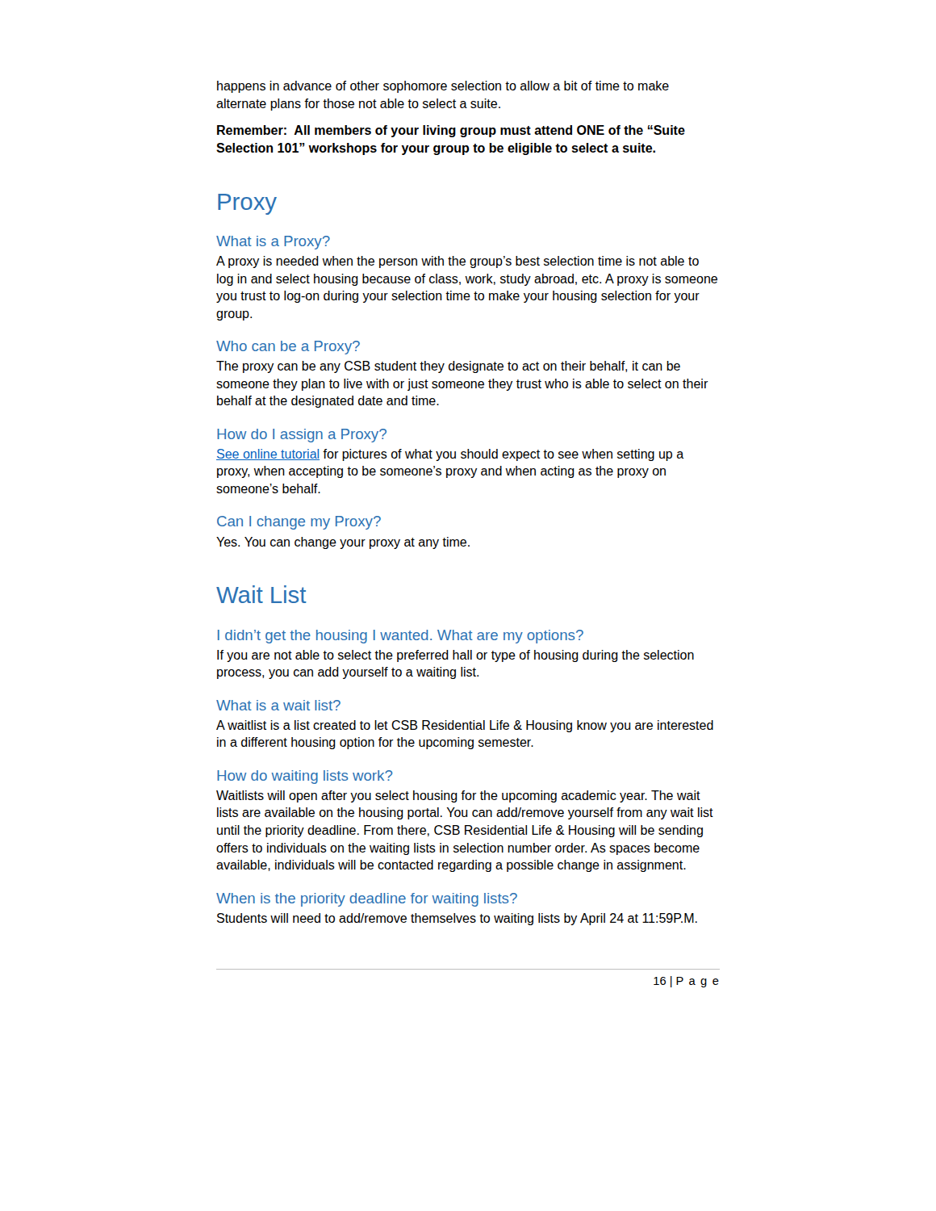happens in advance of other sophomore selection to allow a bit of time to make alternate plans for those not able to select a suite.
Remember: All members of your living group must attend ONE of the “Suite Selection 101” workshops for your group to be eligible to select a suite.
Proxy
What is a Proxy?
A proxy is needed when the person with the group’s best selection time is not able to log in and select housing because of class, work, study abroad, etc. A proxy is someone you trust to log-on during your selection time to make your housing selection for your group.
Who can be a Proxy?
The proxy can be any CSB student they designate to act on their behalf, it can be someone they plan to live with or just someone they trust who is able to select on their behalf at the designated date and time.
How do I assign a Proxy?
See online tutorial for pictures of what you should expect to see when setting up a proxy, when accepting to be someone’s proxy and when acting as the proxy on someone’s behalf.
Can I change my Proxy?
Yes. You can change your proxy at any time.
Wait List
I didn’t get the housing I wanted. What are my options?
If you are not able to select the preferred hall or type of housing during the selection process, you can add yourself to a waiting list.
What is a wait list?
A waitlist is a list created to let CSB Residential Life & Housing know you are interested in a different housing option for the upcoming semester.
How do waiting lists work?
Waitlists will open after you select housing for the upcoming academic year. The wait lists are available on the housing portal. You can add/remove yourself from any wait list until the priority deadline. From there, CSB Residential Life & Housing will be sending offers to individuals on the waiting lists in selection number order. As spaces become available, individuals will be contacted regarding a possible change in assignment.
When is the priority deadline for waiting lists?
Students will need to add/remove themselves to waiting lists by April 24 at 11:59P.M.
16 | P a g e